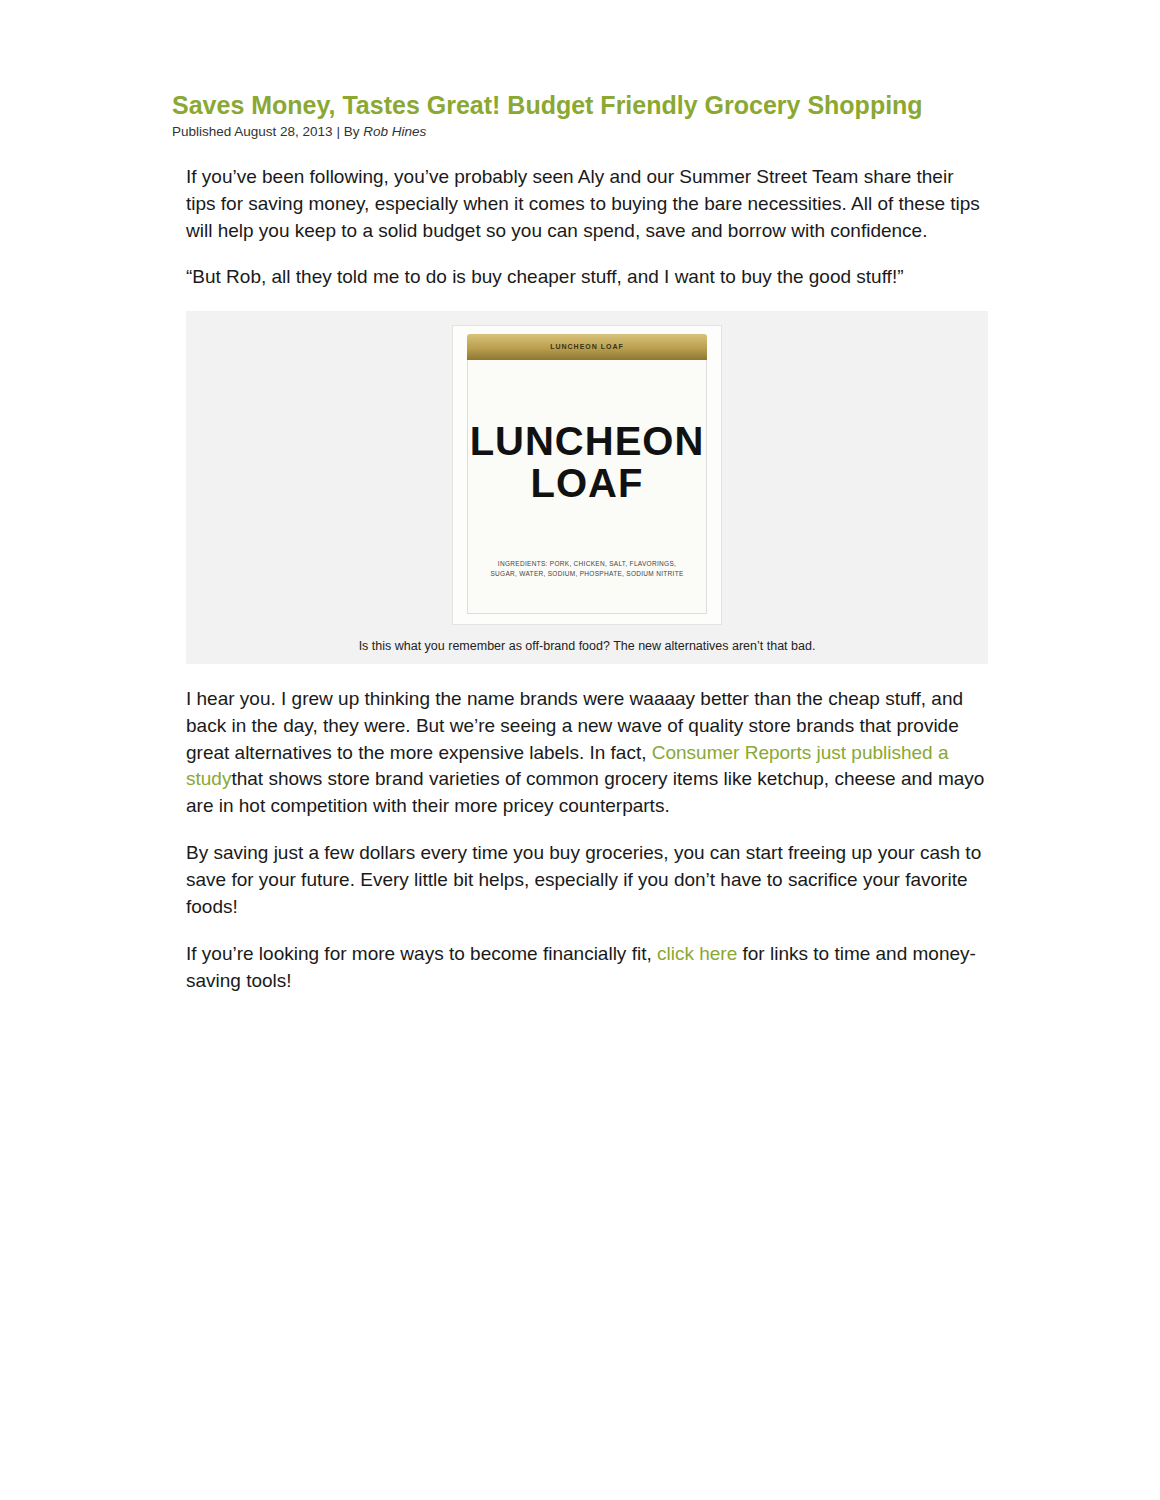Saves Money, Tastes Great! Budget Friendly Grocery Shopping
Published August 28, 2013 | By Rob Hines
If you’ve been following, you’ve probably seen Aly and our Summer Street Team share their tips for saving money, especially when it comes to buying the bare necessities. All of these tips will help you keep to a solid budget so you can spend, save and borrow with confidence.
“But Rob, all they told me to do is buy cheaper stuff, and I want to buy the good stuff!”
LUNCHEON LOAF
LUNCHEON
LOAF
INGREDIENTS: PORK, CHICKEN, SALT, FLAVORINGS,
SUGAR, WATER, SODIUM, PHOSPHATE, SODIUM NITRITE
Is this what you remember as off-brand food? The new alternatives aren’t that bad.
I hear you. I grew up thinking the name brands were waaaay better than the cheap stuff, and back in the day, they were. But we’re seeing a new wave of quality store brands that provide great alternatives to the more expensive labels. In fact, Consumer Reports just published a studythat shows store brand varieties of common grocery items like ketchup, cheese and mayo are in hot competition with their more pricey counterparts.
By saving just a few dollars every time you buy groceries, you can start freeing up your cash to save for your future. Every little bit helps, especially if you don’t have to sacrifice your favorite foods!
If you’re looking for more ways to become financially fit, click here for links to time and money-saving tools!